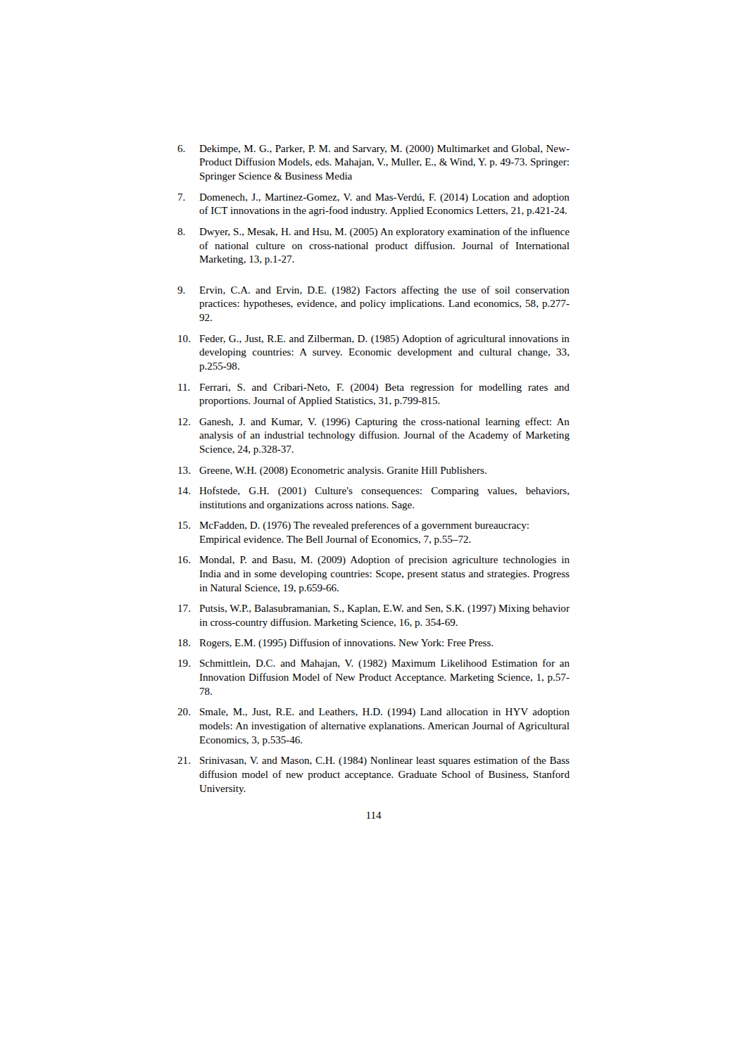6. Dekimpe, M. G., Parker, P. M. and Sarvary, M. (2000) Multimarket and Global, New-Product Diffusion Models, eds. Mahajan, V., Muller, E., & Wind, Y. p. 49-73. Springer: Springer Science & Business Media
7. Domenech, J., Martinez-Gomez, V. and Mas-Verdú, F. (2014) Location and adoption of ICT innovations in the agri-food industry. Applied Economics Letters, 21, p.421-24.
8. Dwyer, S., Mesak, H. and Hsu, M. (2005) An exploratory examination of the influence of national culture on cross-national product diffusion. Journal of International Marketing, 13, p.1-27.
9. Ervin, C.A. and Ervin, D.E. (1982) Factors affecting the use of soil conservation practices: hypotheses, evidence, and policy implications. Land economics, 58, p.277-92.
10. Feder, G., Just, R.E. and Zilberman, D. (1985) Adoption of agricultural innovations in developing countries: A survey. Economic development and cultural change, 33, p.255-98.
11. Ferrari, S. and Cribari-Neto, F. (2004) Beta regression for modelling rates and proportions. Journal of Applied Statistics, 31, p.799-815.
12. Ganesh, J. and Kumar, V. (1996) Capturing the cross-national learning effect: An analysis of an industrial technology diffusion. Journal of the Academy of Marketing Science, 24, p.328-37.
13. Greene, W.H. (2008) Econometric analysis. Granite Hill Publishers.
14. Hofstede, G.H. (2001) Culture's consequences: Comparing values, behaviors, institutions and organizations across nations. Sage.
15. McFadden, D. (1976) The revealed preferences of a government bureaucracy: Empirical evidence. The Bell Journal of Economics, 7, p.55–72.
16. Mondal, P. and Basu, M. (2009) Adoption of precision agriculture technologies in India and in some developing countries: Scope, present status and strategies. Progress in Natural Science, 19, p.659-66.
17. Putsis, W.P., Balasubramanian, S., Kaplan, E.W. and Sen, S.K. (1997) Mixing behavior in cross-country diffusion. Marketing Science, 16, p. 354-69.
18. Rogers, E.M. (1995) Diffusion of innovations. New York: Free Press.
19. Schmittlein, D.C. and Mahajan, V. (1982) Maximum Likelihood Estimation for an Innovation Diffusion Model of New Product Acceptance. Marketing Science, 1, p.57-78.
20. Smale, M., Just, R.E. and Leathers, H.D. (1994) Land allocation in HYV adoption models: An investigation of alternative explanations. American Journal of Agricultural Economics, 3, p.535-46.
21. Srinivasan, V. and Mason, C.H. (1984) Nonlinear least squares estimation of the Bass diffusion model of new product acceptance. Graduate School of Business, Stanford University.
114